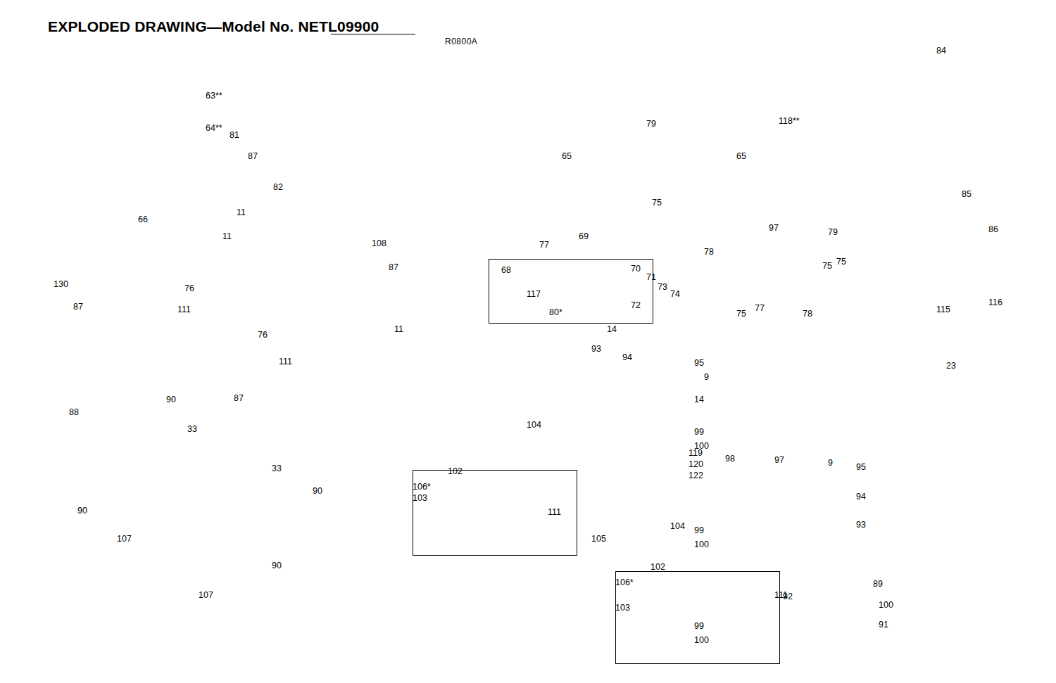EXPLODED DRAWING—Model No. NETL09900
R0800A
Exploded parts diagram with numbered callouts. Callout numbers are listed below as they appear on the drawing.
63**
64**
81
87
82
66
11
11
108
87
130
76
111
87
76
11
111
87
90
88
33
33
90
90
107
90
107
79
65
65
75
97
79
69
77
78
75
68
70
71
73
117
74
72
80*
75
77
78
75
14
93
94
95
9
14
104
99
100
119
120
122
98
97
9
95
102
106*
94
103
111
93
99
105
100
104
102
106*
111
103
99
100
84
118**
85
86
115
116
23
89
92
100
91